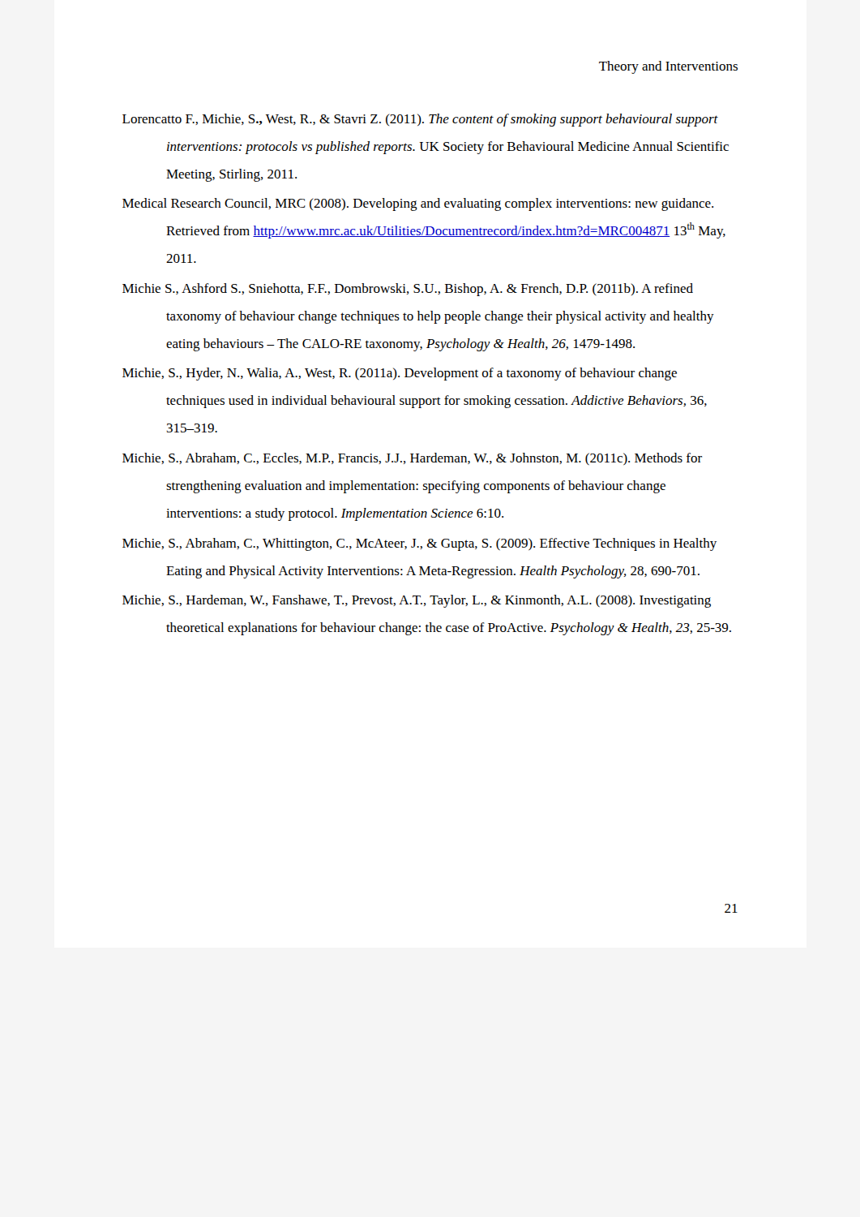Theory and Interventions
Lorencatto F., Michie, S., West, R., & Stavri Z. (2011). The content of smoking support behavioural support interventions: protocols vs published reports. UK Society for Behavioural Medicine Annual Scientific Meeting, Stirling, 2011.
Medical Research Council, MRC (2008). Developing and evaluating complex interventions: new guidance. Retrieved from http://www.mrc.ac.uk/Utilities/Documentrecord/index.htm?d=MRC004871 13th May, 2011.
Michie S., Ashford S., Sniehotta, F.F., Dombrowski, S.U., Bishop, A. & French, D.P. (2011b). A refined taxonomy of behaviour change techniques to help people change their physical activity and healthy eating behaviours – The CALO-RE taxonomy, Psychology & Health, 26, 1479-1498.
Michie, S., Hyder, N., Walia, A., West, R. (2011a). Development of a taxonomy of behaviour change techniques used in individual behavioural support for smoking cessation. Addictive Behaviors, 36, 315–319.
Michie, S., Abraham, C., Eccles, M.P., Francis, J.J., Hardeman, W., & Johnston, M. (2011c). Methods for strengthening evaluation and implementation: specifying components of behaviour change interventions: a study protocol. Implementation Science 6:10.
Michie, S., Abraham, C., Whittington, C., McAteer, J., & Gupta, S. (2009). Effective Techniques in Healthy Eating and Physical Activity Interventions: A Meta-Regression. Health Psychology, 28, 690-701.
Michie, S., Hardeman, W., Fanshawe, T., Prevost, A.T., Taylor, L., & Kinmonth, A.L. (2008). Investigating theoretical explanations for behaviour change: the case of ProActive. Psychology & Health, 23, 25-39.
21